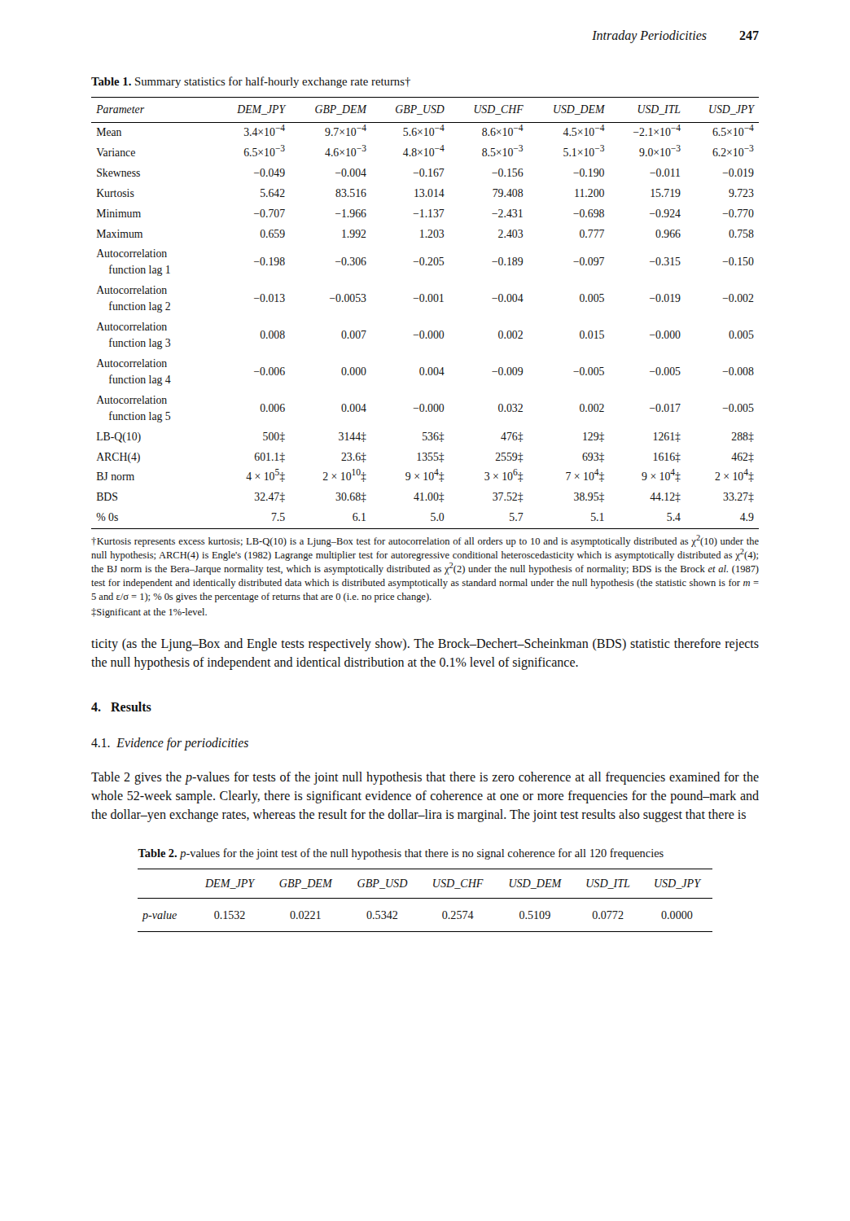Intraday Periodicities 247
Table 1. Summary statistics for half-hourly exchange rate returns†
| Parameter | DEM_JPY | GBP_DEM | GBP_USD | USD_CHF | USD_DEM | USD_ITL | USD_JPY |
| --- | --- | --- | --- | --- | --- | --- | --- |
| Mean | 3.4×10 −4 | 9.7×10 −4 | 5.6×10 −4 | 8.6×10 −4 | 4.5×10 −4 | −2.1×10 −4 | 6.5×10 −4 |
| Variance | 6.5×10 −3 | 4.6×10 −3 | 4.8×10 −4 | 8.5×10 −3 | 5.1×10 −3 | 9.0×10 −3 | 6.2×10 −3 |
| Skewness | −0.049 | −0.004 | −0.167 | −0.156 | −0.190 | −0.011 | −0.019 |
| Kurtosis | 5.642 | 83.516 | 13.014 | 79.408 | 11.200 | 15.719 | 9.723 |
| Minimum | −0.707 | −1.966 | −1.137 | −2.431 | −0.698 | −0.924 | −0.770 |
| Maximum | 0.659 | 1.992 | 1.203 | 2.403 | 0.777 | 0.966 | 0.758 |
| Autocorrelation function lag 1 | −0.198 | −0.306 | −0.205 | −0.189 | −0.097 | −0.315 | −0.150 |
| Autocorrelation function lag 2 | −0.013 | −0.0053 | −0.001 | −0.004 | 0.005 | −0.019 | −0.002 |
| Autocorrelation function lag 3 | 0.008 | 0.007 | −0.000 | 0.002 | 0.015 | −0.000 | 0.005 |
| Autocorrelation function lag 4 | −0.006 | 0.000 | 0.004 | −0.009 | −0.005 | −0.005 | −0.008 |
| Autocorrelation function lag 5 | 0.006 | 0.004 | −0.000 | 0.032 | 0.002 | −0.017 | −0.005 |
| LB-Q(10) | 500‡ | 3144‡ | 536‡ | 476‡ | 129‡ | 1261‡ | 288‡ |
| ARCH(4) | 601.1‡ | 23.6‡ | 1355‡ | 2559‡ | 693‡ | 1616‡ | 462‡ |
| BJ norm | 4 × 10 5 ‡ | 2 × 10 10 ‡ | 9 × 10 4 ‡ | 3 × 10 6 ‡ | 7 × 10 4 ‡ | 9 × 10 4 ‡ | 2 × 10 4 ‡ |
| BDS | 32.47‡ | 30.68‡ | 41.00‡ | 37.52‡ | 38.95‡ | 44.12‡ | 33.27‡ |
| % 0s | 7.5 | 6.1 | 5.0 | 5.7 | 5.1 | 5.4 | 4.9 |
†Kurtosis represents excess kurtosis; LB-Q(10) is a Ljung–Box test for autocorrelation of all orders up to 10 and is asymptotically distributed as χ2(10) under the null hypothesis; ARCH(4) is Engle's (1982) Lagrange multiplier test for autoregressive conditional heteroscedasticity which is asymptotically distributed as χ2(4); the BJ norm is the Bera–Jarque normality test, which is asymptotically distributed as χ2(2) under the null hypothesis of normality; BDS is the Brock et al. (1987) test for independent and identically distributed data which is distributed asymptotically as standard normal under the null hypothesis (the statistic shown is for m = 5 and ε/σ = 1); % 0s gives the percentage of returns that are 0 (i.e. no price change).
‡Significant at the 1%-level.
ticity (as the Ljung–Box and Engle tests respectively show). The Brock–Dechert–Scheinkman (BDS) statistic therefore rejects the null hypothesis of independent and identical distribution at the 0.1% level of significance.
4. Results
4.1. Evidence for periodicities
Table 2 gives the p-values for tests of the joint null hypothesis that there is zero coherence at all frequencies examined for the whole 52-week sample. Clearly, there is significant evidence of coherence at one or more frequencies for the pound–mark and the dollar–yen exchange rates, whereas the result for the dollar–lira is marginal. The joint test results also suggest that there is
Table 2. p-values for the joint test of the null hypothesis that there is no signal coherence for all 120 frequencies
| | DEM_JPY | GBP_DEM | GBP_USD | USD_CHF | USD_DEM | USD_ITL | USD_JPY |
| --- | --- | --- | --- | --- | --- | --- | --- |
| p -value | 0.1532 | 0.0221 | 0.5342 | 0.2574 | 0.5109 | 0.0772 | 0.0000 |